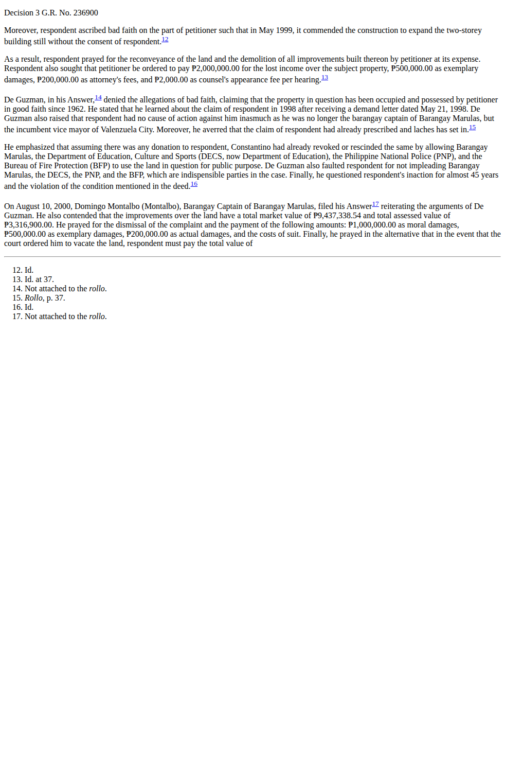Decision 3 G.R. No. 236900
Moreover, respondent ascribed bad faith on the part of petitioner such that in May 1999, it commended the construction to expand the two-storey building still without the consent of respondent.12
As a result, respondent prayed for the reconveyance of the land and the demolition of all improvements built thereon by petitioner at its expense. Respondent also sought that petitioner be ordered to pay ₱2,000,000.00 for the lost income over the subject property, ₱500,000.00 as exemplary damages, ₱200,000.00 as attorney's fees, and ₱2,000.00 as counsel's appearance fee per hearing.13
De Guzman, in his Answer,14 denied the allegations of bad faith, claiming that the property in question has been occupied and possessed by petitioner in good faith since 1962. He stated that he learned about the claim of respondent in 1998 after receiving a demand letter dated May 21, 1998. De Guzman also raised that respondent had no cause of action against him inasmuch as he was no longer the barangay captain of Barangay Marulas, but the incumbent vice mayor of Valenzuela City. Moreover, he averred that the claim of respondent had already prescribed and laches has set in.15
He emphasized that assuming there was any donation to respondent, Constantino had already revoked or rescinded the same by allowing Barangay Marulas, the Department of Education, Culture and Sports (DECS, now Department of Education), the Philippine National Police (PNP), and the Bureau of Fire Protection (BFP) to use the land in question for public purpose. De Guzman also faulted respondent for not impleading Barangay Marulas, the DECS, the PNP, and the BFP, which are indispensible parties in the case. Finally, he questioned respondent's inaction for almost 45 years and the violation of the condition mentioned in the deed.16
On August 10, 2000, Domingo Montalbo (Montalbo), Barangay Captain of Barangay Marulas, filed his Answer17 reiterating the arguments of De Guzman. He also contended that the improvements over the land have a total market value of ₱9,437,338.54 and total assessed value of ₱3,316,900.00. He prayed for the dismissal of the complaint and the payment of the following amounts: ₱1,000,000.00 as moral damages, ₱500,000.00 as exemplary damages, ₱200,000.00 as actual damages, and the costs of suit. Finally, he prayed in the alternative that in the event that the court ordered him to vacate the land, respondent must pay the total value of
Id.
Id. at 37.
Not attached to the rollo.
Rollo, p. 37.
Id.
Not attached to the rollo.